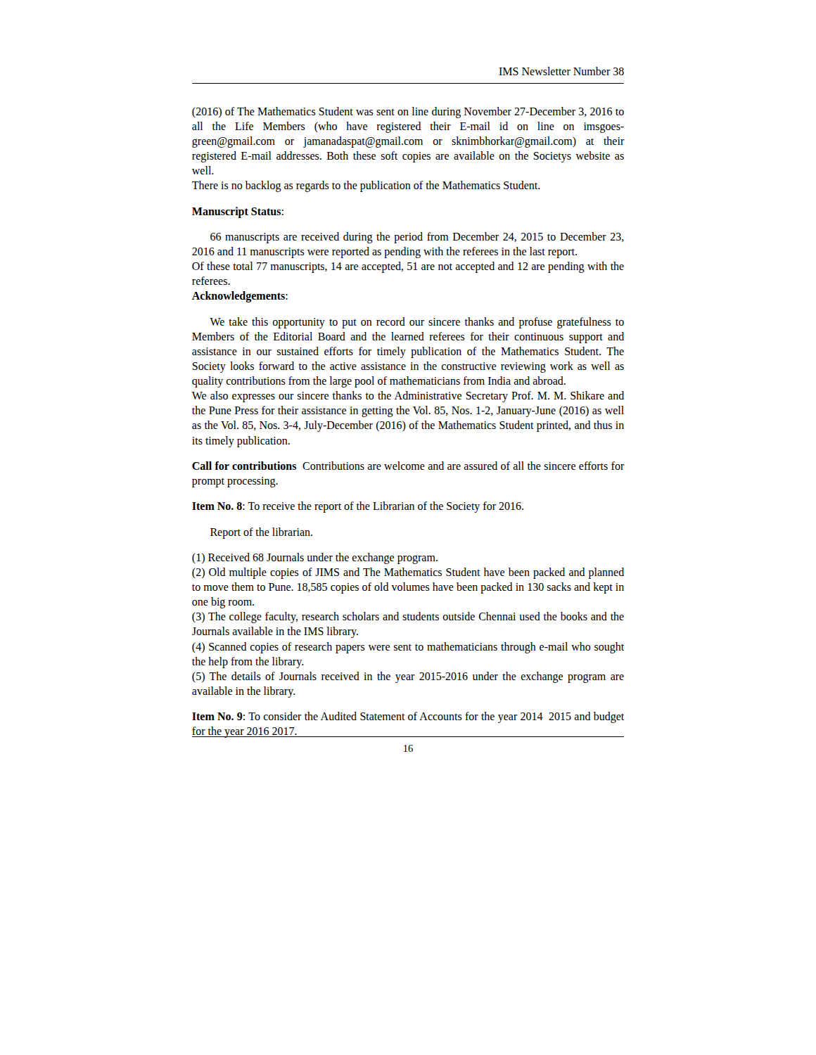IMS Newsletter Number 38
(2016) of The Mathematics Student was sent on line during November 27-December 3, 2016 to all the Life Members (who have registered their E-mail id on line on imsgoes-green@gmail.com or jamanadaspat@gmail.com or sknimbhorkar@gmail.com) at their registered E-mail addresses. Both these soft copies are available on the Societys website as well.
There is no backlog as regards to the publication of the Mathematics Student.
Manuscript Status:
66 manuscripts are received during the period from December 24, 2015 to December 23, 2016 and 11 manuscripts were reported as pending with the referees in the last report.
Of these total 77 manuscripts, 14 are accepted, 51 are not accepted and 12 are pending with the referees.
Acknowledgements:
We take this opportunity to put on record our sincere thanks and profuse gratefulness to Members of the Editorial Board and the learned referees for their continuous support and assistance in our sustained efforts for timely publication of the Mathematics Student. The Society looks forward to the active assistance in the constructive reviewing work as well as quality contributions from the large pool of mathematicians from India and abroad.
We also expresses our sincere thanks to the Administrative Secretary Prof. M. M. Shikare and the Pune Press for their assistance in getting the Vol. 85, Nos. 1-2, January-June (2016) as well as the Vol. 85, Nos. 3-4, July-December (2016) of the Mathematics Student printed, and thus in its timely publication.
Call for contributions Contributions are welcome and are assured of all the sincere efforts for prompt processing.
Item No. 8: To receive the report of the Librarian of the Society for 2016.
Report of the librarian.
(1) Received 68 Journals under the exchange program.
(2) Old multiple copies of JIMS and The Mathematics Student have been packed and planned to move them to Pune. 18,585 copies of old volumes have been packed in 130 sacks and kept in one big room.
(3) The college faculty, research scholars and students outside Chennai used the books and the Journals available in the IMS library.
(4) Scanned copies of research papers were sent to mathematicians through e-mail who sought the help from the library.
(5) The details of Journals received in the year 2015-2016 under the exchange program are available in the library.
Item No. 9: To consider the Audited Statement of Accounts for the year 2014 2015 and budget for the year 2016 2017.
16